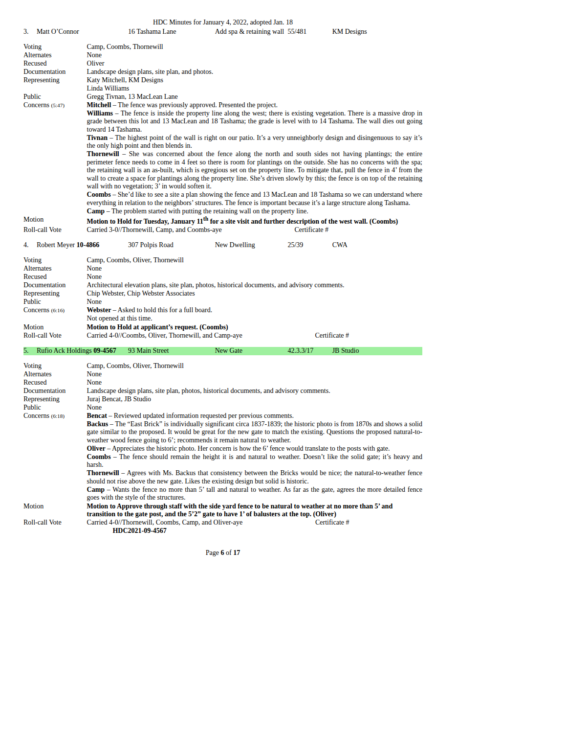HDC Minutes for January 4, 2022, adopted Jan. 18
| 3. | Matt O’Connor | 16 Tashama Lane | Add spa & retaining wall | 55/481 | KM Designs |
| Voting | Camp, Coombs, Thornewill |
| Alternates | None |
| Recused | Oliver |
| Documentation | Landscape design plans, site plan, and photos. |
| Representing | Katy Mitchell, KM Designs Linda Williams |
| Public | Gregg Tivnan, 13 MacLean Lane |
| Concerns (5:47) | Mitchell – The fence was previously approved. Presented the project. Williams – The fence is inside the property line along the west; there is existing vegetation. There is a massive drop in grade between this lot and 13 MacLean and 18 Tashama; the grade is level with to 14 Tashama. The wall dies out going toward 14 Tashama. Tivnan – The highest point of the wall is right on our patio. It’s a very unneighborly design and disingenuous to say it’s the only high point and then blends in. Thornewill – She was concerned about the fence along the north and south sides not having plantings; the entire perimeter fence needs to come in 4 feet so there is room for plantings on the outside. She has no concerns with the spa; the retaining wall is an as-built, which is egregious set on the property line. To mitigate that, pull the fence in 4’ from the wall to create a space for plantings along the property line. She’s driven slowly by this; the fence is on top of the retaining wall with no vegetation; 3’ in would soften it. Coombs – She’d like to see a site a plan showing the fence and 13 MacLean and 18 Tashama so we can understand where everything in relation to the neighbors’ structures. The fence is important because it’s a large structure along Tashama. Camp – The problem started with putting the retaining wall on the property line. |
| Motion | Motion to Hold for Tuesday, January 11 th for a site visit and further description of the west wall. (Coombs) |
| Roll-call Vote | Carried 3-0//Thornewill, Camp, and Coombs-aye Certificate # |
| 4. | Robert Meyer 10-4866 | 307 Polpis Road | New Dwelling | 25/39 | CWA |
| Voting | Camp, Coombs, Oliver, Thornewill |
| Alternates | None |
| Recused | None |
| Documentation | Architectural elevation plans, site plan, photos, historical documents, and advisory comments. |
| Representing | Chip Webster, Chip Webster Associates |
| Public | None |
| Concerns (6:16) | Webster – Asked to hold this for a full board. Not opened at this time. |
| Motion | Motion to Hold at applicant’s request. (Coombs) |
| Roll-call Vote | Carried 4-0//Coombs, Oliver, Thornewill, and Camp-aye Certificate # |
| 5. | Rufio Ack Holdings 09-4567 | 93 Main Street | New Gate | 42.3.3/17 | JB Studio |
| Voting | Camp, Coombs, Oliver, Thornewill |
| Alternates | None |
| Recused | None |
| Documentation | Landscape design plans, site plan, photos, historical documents, and advisory comments. |
| Representing | Juraj Bencat, JB Studio |
| Public | None |
| Concerns (6:18) | Bencat – Reviewed updated information requested per previous comments. Backus – The “East Brick” is individually significant circa 1837-1839; the historic photo is from 1870s and shows a solid gate similar to the proposed. It would be great for the new gate to match the existing. Questions the proposed natural-to-weather wood fence going to 6’; recommends it remain natural to weather. Oliver – Appreciates the historic photo. Her concern is how the 6’ fence would translate to the posts with gate. Coombs – The fence should remain the height it is and natural to weather. Doesn’t like the solid gate; it’s heavy and harsh. Thornewill – Agrees with Ms. Backus that consistency between the Bricks would be nice; the natural-to-weather fence should not rise above the new gate. Likes the existing design but solid is historic. Camp – Wants the fence no more than 5’ tall and natural to weather. As far as the gate, agrees the more detailed fence goes with the style of the structures. |
| Motion | Motion to Approve through staff with the side yard fence to be natural to weather at no more than 5’ and transition to the gate post, and the 5’2” gate to have 1’ of balusters at the top. (Oliver) |
| Roll-call Vote | Carried 4-0//Thornewill, Coombs, Camp, and Oliver-aye Certificate # HDC2021-09-4567 |
Page 6 of 17